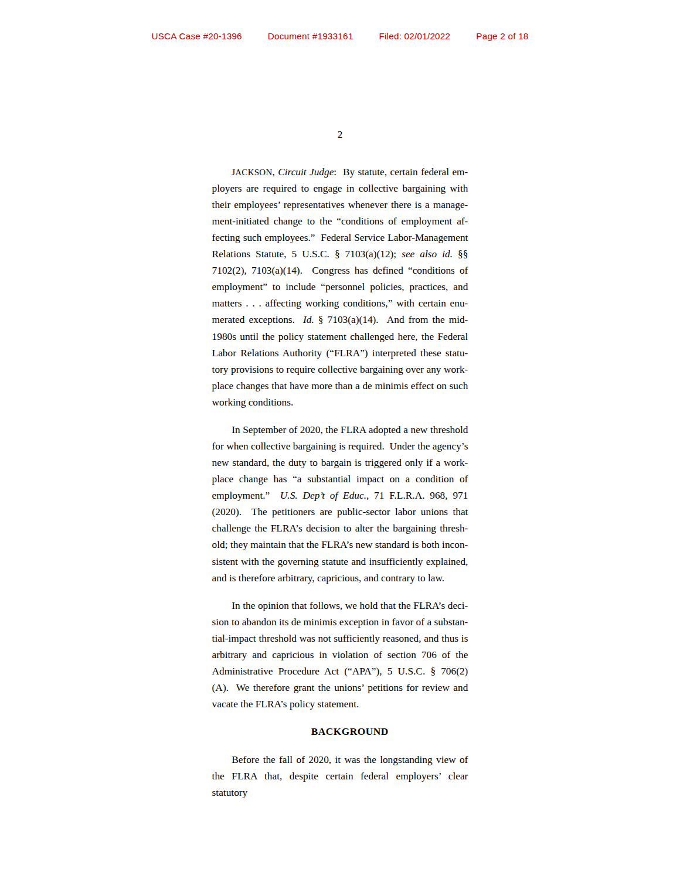USCA Case #20-1396 Document #1933161 Filed: 02/01/2022 Page 2 of 18
2
JACKSON, Circuit Judge: By statute, certain federal employers are required to engage in collective bargaining with their employees’ representatives whenever there is a management-initiated change to the “conditions of employment affecting such employees.” Federal Service Labor-Management Relations Statute, 5 U.S.C. § 7103(a)(12); see also id. §§ 7102(2), 7103(a)(14). Congress has defined “conditions of employment” to include “personnel policies, practices, and matters . . . affecting working conditions,” with certain enumerated exceptions. Id. § 7103(a)(14). And from the mid-1980s until the policy statement challenged here, the Federal Labor Relations Authority (“FLRA”) interpreted these statutory provisions to require collective bargaining over any workplace changes that have more than a de minimis effect on such working conditions.
In September of 2020, the FLRA adopted a new threshold for when collective bargaining is required. Under the agency’s new standard, the duty to bargain is triggered only if a workplace change has “a substantial impact on a condition of employment.” U.S. Dep’t of Educ., 71 F.L.R.A. 968, 971 (2020). The petitioners are public-sector labor unions that challenge the FLRA’s decision to alter the bargaining threshold; they maintain that the FLRA’s new standard is both inconsistent with the governing statute and insufficiently explained, and is therefore arbitrary, capricious, and contrary to law.
In the opinion that follows, we hold that the FLRA’s decision to abandon its de minimis exception in favor of a substantial-impact threshold was not sufficiently reasoned, and thus is arbitrary and capricious in violation of section 706 of the Administrative Procedure Act (“APA”), 5 U.S.C. § 706(2)(A). We therefore grant the unions’ petitions for review and vacate the FLRA’s policy statement.
BACKGROUND
Before the fall of 2020, it was the longstanding view of the FLRA that, despite certain federal employers’ clear statutory